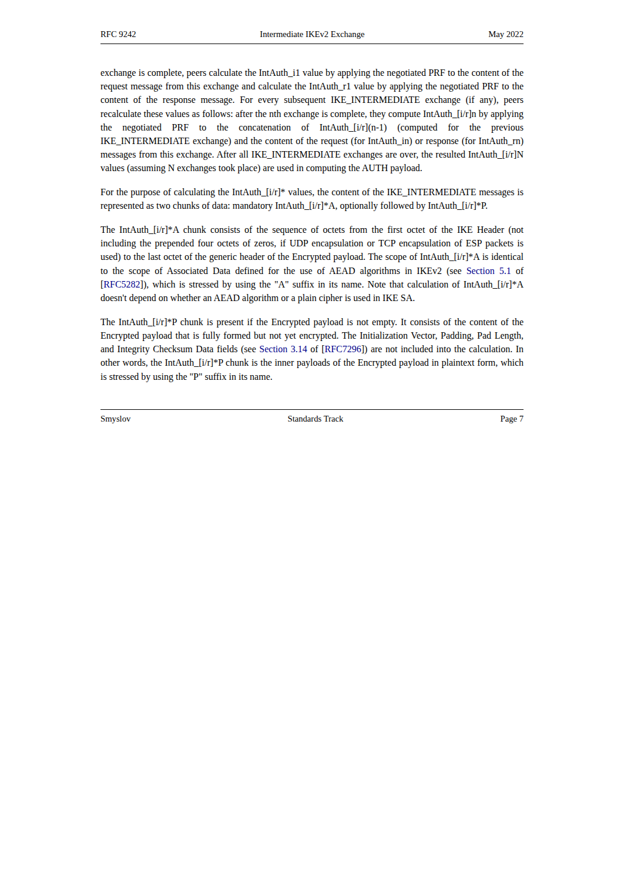RFC 9242
Intermediate IKEv2 Exchange
May 2022
exchange is complete, peers calculate the IntAuth_i1 value by applying the negotiated PRF to the content of the request message from this exchange and calculate the IntAuth_r1 value by applying the negotiated PRF to the content of the response message. For every subsequent IKE_INTERMEDIATE exchange (if any), peers recalculate these values as follows: after the nth exchange is complete, they compute IntAuth_[i/r]n by applying the negotiated PRF to the concatenation of IntAuth_[i/r](n-1) (computed for the previous IKE_INTERMEDIATE exchange) and the content of the request (for IntAuth_in) or response (for IntAuth_rn) messages from this exchange. After all IKE_INTERMEDIATE exchanges are over, the resulted IntAuth_[i/r]N values (assuming N exchanges took place) are used in computing the AUTH payload.
For the purpose of calculating the IntAuth_[i/r]* values, the content of the IKE_INTERMEDIATE messages is represented as two chunks of data: mandatory IntAuth_[i/r]*A, optionally followed by IntAuth_[i/r]*P.
The IntAuth_[i/r]*A chunk consists of the sequence of octets from the first octet of the IKE Header (not including the prepended four octets of zeros, if UDP encapsulation or TCP encapsulation of ESP packets is used) to the last octet of the generic header of the Encrypted payload. The scope of IntAuth_[i/r]*A is identical to the scope of Associated Data defined for the use of AEAD algorithms in IKEv2 (see Section 5.1 of [RFC5282]), which is stressed by using the "A" suffix in its name. Note that calculation of IntAuth_[i/r]*A doesn't depend on whether an AEAD algorithm or a plain cipher is used in IKE SA.
The IntAuth_[i/r]*P chunk is present if the Encrypted payload is not empty. It consists of the content of the Encrypted payload that is fully formed but not yet encrypted. The Initialization Vector, Padding, Pad Length, and Integrity Checksum Data fields (see Section 3.14 of [RFC7296]) are not included into the calculation. In other words, the IntAuth_[i/r]*P chunk is the inner payloads of the Encrypted payload in plaintext form, which is stressed by using the "P" suffix in its name.
Smyslov
Standards Track
Page 7